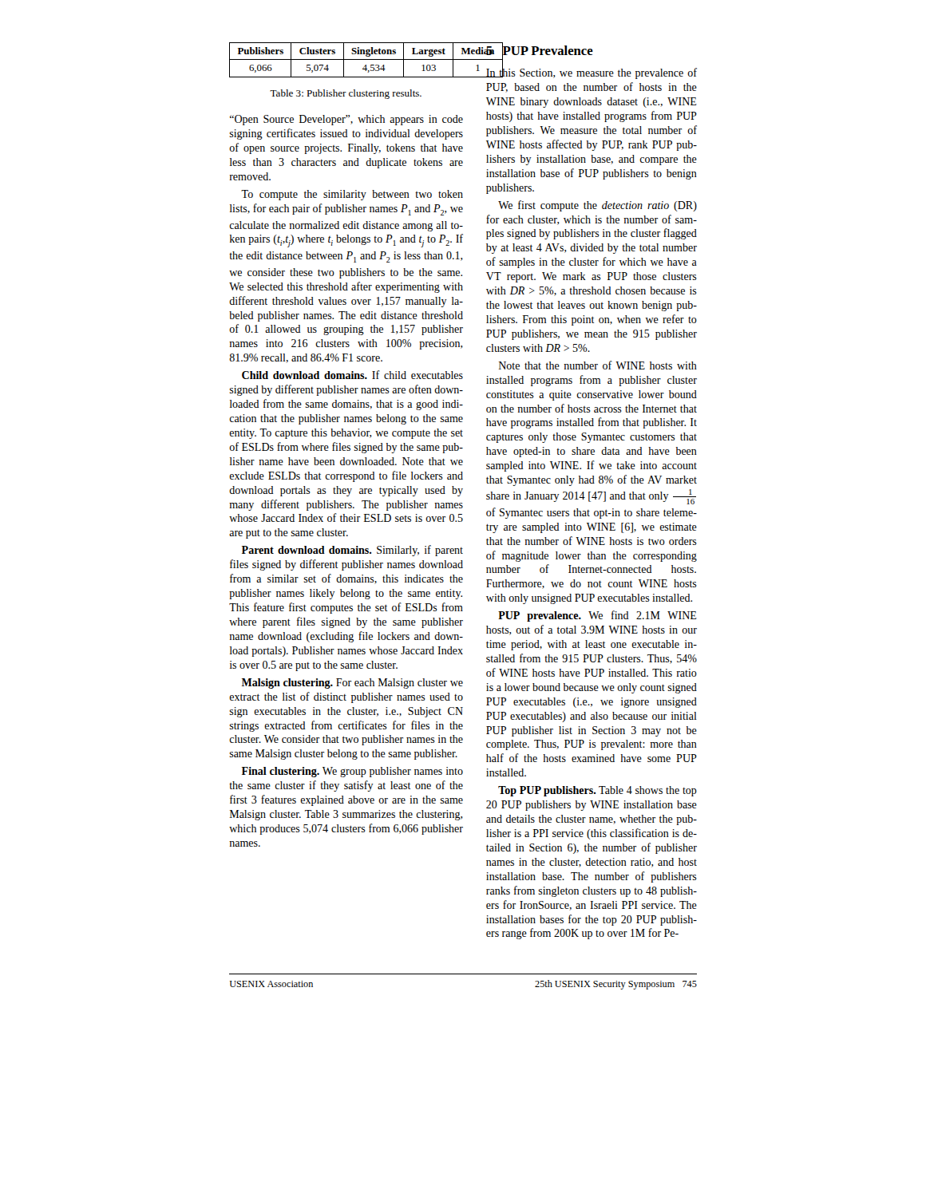| Publishers | Clusters | Singletons | Largest | Median |
| --- | --- | --- | --- | --- |
| 6,066 | 5,074 | 4,534 | 103 | 1 |
Table 3: Publisher clustering results.
“Open Source Developer”, which appears in code signing certificates issued to individual developers of open source projects. Finally, tokens that have less than 3 characters and duplicate tokens are removed.
To compute the similarity between two token lists, for each pair of publisher names P1 and P2, we calculate the normalized edit distance among all token pairs (ti,tj) where ti belongs to P1 and tj to P2. If the edit distance between P1 and P2 is less than 0.1, we consider these two publishers to be the same. We selected this threshold after experimenting with different threshold values over 1,157 manually labeled publisher names. The edit distance threshold of 0.1 allowed us grouping the 1,157 publisher names into 216 clusters with 100% precision, 81.9% recall, and 86.4% F1 score.
Child download domains. If child executables signed by different publisher names are often downloaded from the same domains, that is a good indication that the publisher names belong to the same entity. To capture this behavior, we compute the set of ESLDs from where files signed by the same publisher name have been downloaded. Note that we exclude ESLDs that correspond to file lockers and download portals as they are typically used by many different publishers. The publisher names whose Jaccard Index of their ESLD sets is over 0.5 are put to the same cluster.
Parent download domains. Similarly, if parent files signed by different publisher names download from a similar set of domains, this indicates the publisher names likely belong to the same entity. This feature first computes the set of ESLDs from where parent files signed by the same publisher name download (excluding file lockers and download portals). Publisher names whose Jaccard Index is over 0.5 are put to the same cluster.
Malsign clustering. For each Malsign cluster we extract the list of distinct publisher names used to sign executables in the cluster, i.e., Subject CN strings extracted from certificates for files in the cluster. We consider that two publisher names in the same Malsign cluster belong to the same publisher.
Final clustering. We group publisher names into the same cluster if they satisfy at least one of the first 3 features explained above or are in the same Malsign cluster. Table 3 summarizes the clustering, which produces 5,074 clusters from 6,066 publisher names.
5 PUP Prevalence
In this Section, we measure the prevalence of PUP, based on the number of hosts in the WINE binary downloads dataset (i.e., WINE hosts) that have installed programs from PUP publishers. We measure the total number of WINE hosts affected by PUP, rank PUP publishers by installation base, and compare the installation base of PUP publishers to benign publishers.
We first compute the detection ratio (DR) for each cluster, which is the number of samples signed by publishers in the cluster flagged by at least 4 AVs, divided by the total number of samples in the cluster for which we have a VT report. We mark as PUP those clusters with DR > 5%, a threshold chosen because is the lowest that leaves out known benign publishers. From this point on, when we refer to PUP publishers, we mean the 915 publisher clusters with DR > 5%.
Note that the number of WINE hosts with installed programs from a publisher cluster constitutes a quite conservative lower bound on the number of hosts across the Internet that have programs installed from that publisher. It captures only those Symantec customers that have opted-in to share data and have been sampled into WINE. If we take into account that Symantec only had 8% of the AV market share in January 2014 [47] and that only 116 of Symantec users that opt-in to share telemetry are sampled into WINE [6], we estimate that the number of WINE hosts is two orders of magnitude lower than the corresponding number of Internet-connected hosts. Furthermore, we do not count WINE hosts with only unsigned PUP executables installed.
PUP prevalence. We find 2.1M WINE hosts, out of a total 3.9M WINE hosts in our time period, with at least one executable installed from the 915 PUP clusters. Thus, 54% of WINE hosts have PUP installed. This ratio is a lower bound because we only count signed PUP executables (i.e., we ignore unsigned PUP executables) and also because our initial PUP publisher list in Section 3 may not be complete. Thus, PUP is prevalent: more than half of the hosts examined have some PUP installed.
Top PUP publishers. Table 4 shows the top 20 PUP publishers by WINE installation base and details the cluster name, whether the publisher is a PPI service (this classification is detailed in Section 6), the number of publisher names in the cluster, detection ratio, and host installation base. The number of publishers ranks from singleton clusters up to 48 publishers for IronSource, an Israeli PPI service. The installation bases for the top 20 PUP publishers range from 200K up to over 1M for Pe-
USENIX Association
25th USENIX Security Symposium 745